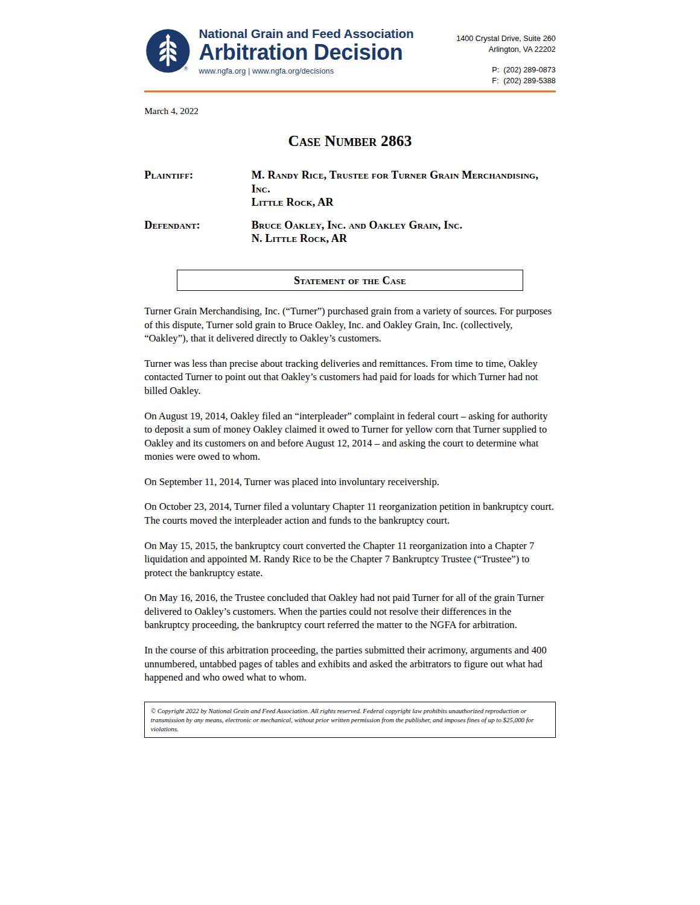®
National Grain and Feed Association
Arbitration Decision
www.ngfa.org | www.ngfa.org/decisions
1400 Crystal Drive, Suite 260
Arlington, VA 22202
P: (202) 289-0873
F: (202) 289-5388
March 4, 2022
Case Number 2863
| Plaintiff: | M. Randy Rice, Trustee for Turner Grain Merchandising, Inc. Little Rock, AR |
| Defendant: | Bruce Oakley, Inc. and Oakley Grain, Inc. N. Little Rock, AR |
Statement of the Case
Turner Grain Merchandising, Inc. (“Turner”) purchased grain from a variety of sources. For purposes of this dispute, Turner sold grain to Bruce Oakley, Inc. and Oakley Grain, Inc. (collectively, “Oakley”), that it delivered directly to Oakley’s customers.
Turner was less than precise about tracking deliveries and remittances. From time to time, Oakley contacted Turner to point out that Oakley’s customers had paid for loads for which Turner had not billed Oakley.
On August 19, 2014, Oakley filed an “interpleader” complaint in federal court – asking for authority to deposit a sum of money Oakley claimed it owed to Turner for yellow corn that Turner supplied to Oakley and its customers on and before August 12, 2014 – and asking the court to determine what monies were owed to whom.
On September 11, 2014, Turner was placed into involuntary receivership.
On October 23, 2014, Turner filed a voluntary Chapter 11 reorganization petition in bankruptcy court. The courts moved the interpleader action and funds to the bankruptcy court.
On May 15, 2015, the bankruptcy court converted the Chapter 11 reorganization into a Chapter 7 liquidation and appointed M. Randy Rice to be the Chapter 7 Bankruptcy Trustee (“Trustee”) to protect the bankruptcy estate.
On May 16, 2016, the Trustee concluded that Oakley had not paid Turner for all of the grain Turner delivered to Oakley’s customers. When the parties could not resolve their differences in the bankruptcy proceeding, the bankruptcy court referred the matter to the NGFA for arbitration.
In the course of this arbitration proceeding, the parties submitted their acrimony, arguments and 400 unnumbered, untabbed pages of tables and exhibits and asked the arbitrators to figure out what had happened and who owed what to whom.
© Copyright 2022 by National Grain and Feed Association. All rights reserved. Federal copyright law prohibits unauthorized reproduction or transmission by any means, electronic or mechanical, without prior written permission from the publisher, and imposes fines of up to $25,000 for violations.